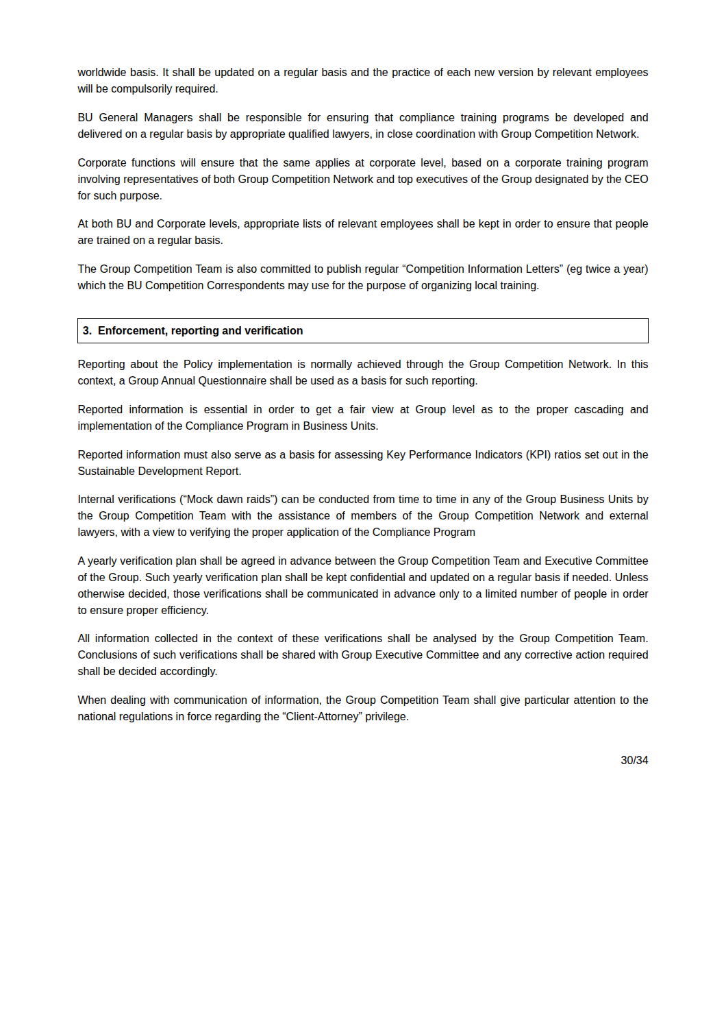worldwide basis. It shall be updated on a regular basis and the practice of each new version by relevant employees will be compulsorily required.
BU General Managers shall be responsible for ensuring that compliance training programs be developed and delivered on a regular basis by appropriate qualified lawyers, in close coordination with Group Competition Network.
Corporate functions will ensure that the same applies at corporate level, based on a corporate training program involving representatives of both Group Competition Network and top executives of the Group designated by the CEO for such purpose.
At both BU and Corporate levels, appropriate lists of relevant employees shall be kept in order to ensure that people are trained on a regular basis.
The Group Competition Team is also committed to publish regular “Competition Information Letters” (eg twice a year) which the BU Competition Correspondents may use for the purpose of organizing local training.
3. Enforcement, reporting and verification
Reporting about the Policy implementation is normally achieved through the Group Competition Network. In this context, a Group Annual Questionnaire shall be used as a basis for such reporting.
Reported information is essential in order to get a fair view at Group level as to the proper cascading and implementation of the Compliance Program in Business Units.
Reported information must also serve as a basis for assessing Key Performance Indicators (KPI) ratios set out in the Sustainable Development Report.
Internal verifications (“Mock dawn raids”) can be conducted from time to time in any of the Group Business Units by the Group Competition Team with the assistance of members of the Group Competition Network and external lawyers, with a view to verifying the proper application of the Compliance Program
A yearly verification plan shall be agreed in advance between the Group Competition Team and Executive Committee of the Group. Such yearly verification plan shall be kept confidential and updated on a regular basis if needed. Unless otherwise decided, those verifications shall be communicated in advance only to a limited number of people in order to ensure proper efficiency.
All information collected in the context of these verifications shall be analysed by the Group Competition Team. Conclusions of such verifications shall be shared with Group Executive Committee and any corrective action required shall be decided accordingly.
When dealing with communication of information, the Group Competition Team shall give particular attention to the national regulations in force regarding the “Client-Attorney” privilege.
30/34